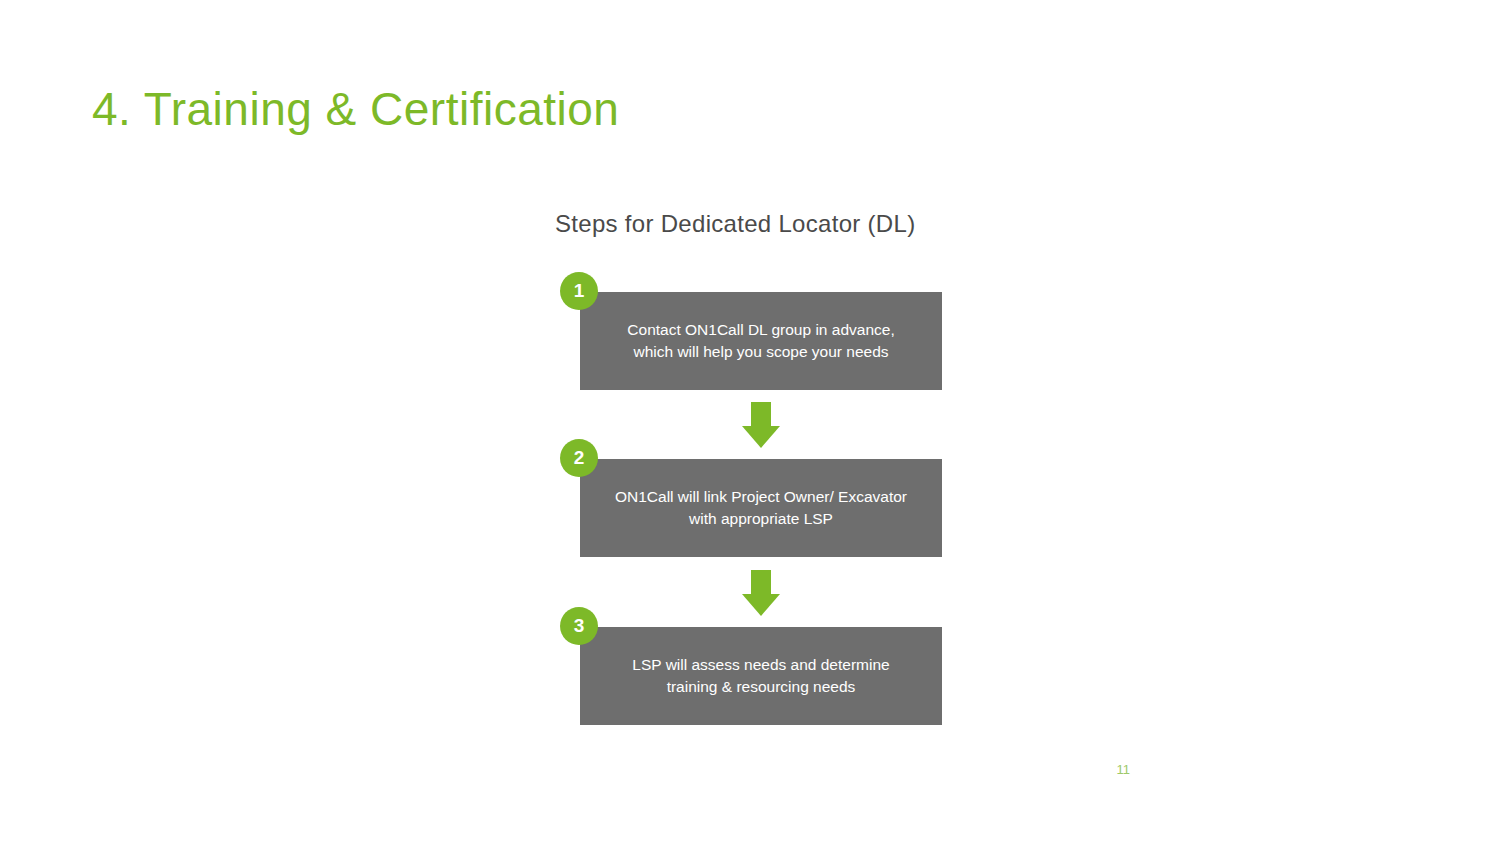4. Training & Certification
Steps for Dedicated Locator (DL)
Contact ON1Call DL group in advance, which will help you scope your needs
1
ON1Call will link Project Owner/ Excavator with appropriate LSP
2
LSP will assess needs and determine training & resourcing needs
3
11